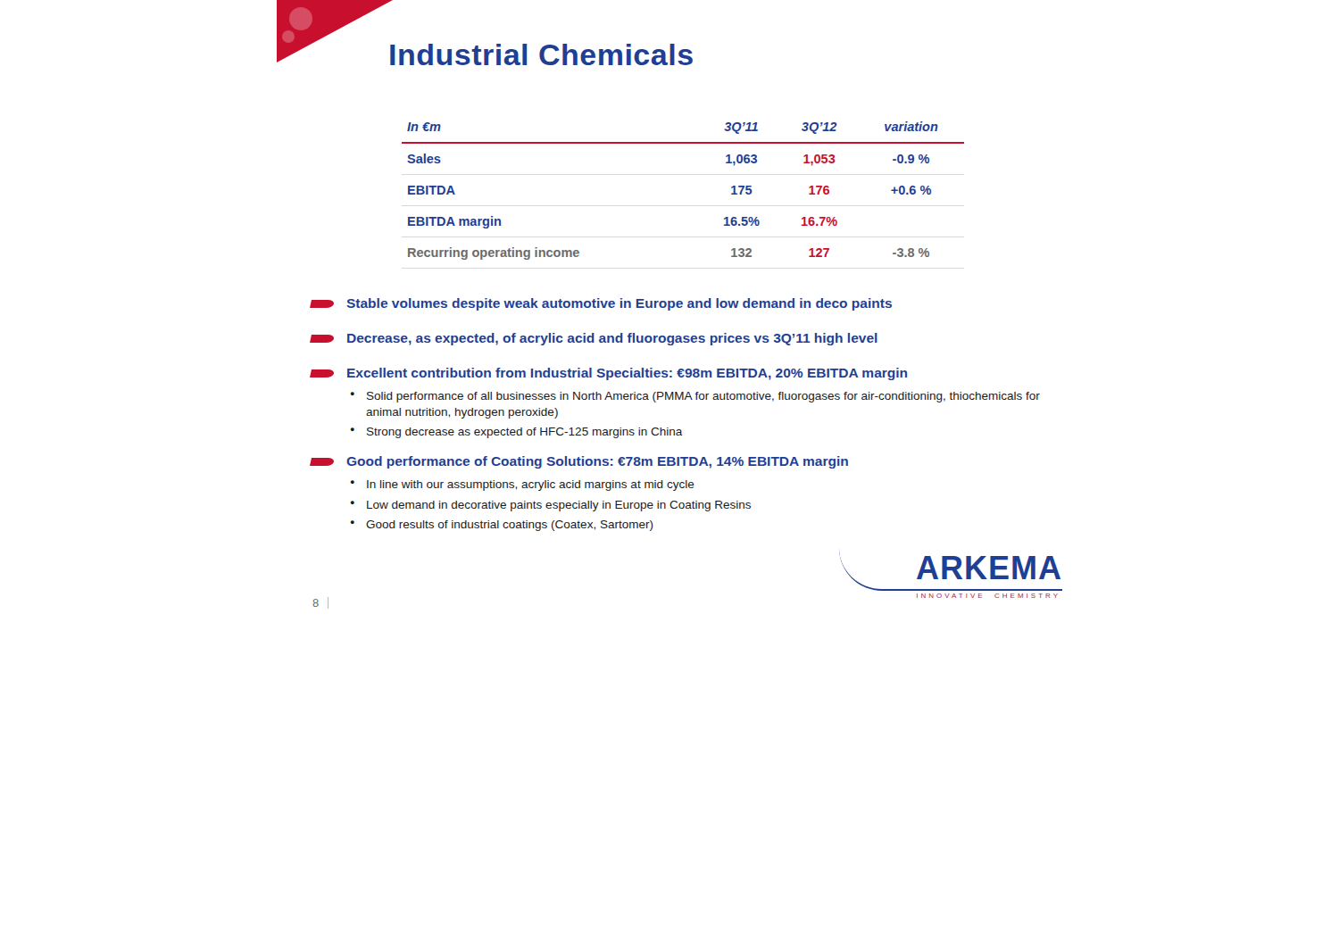Industrial Chemicals
Industrial Chemicals key figures
| In €m | 3Q’11 | 3Q’12 | variation |
| --- | --- | --- | --- |
| Sales | 1,063 | 1,053 | -0.9 % |
| EBITDA | 175 | 176 | +0.6 % |
| EBITDA margin | 16.5% | 16.7% | |
| Recurring operating income | 132 | 127 | -3.8 % |
Stable volumes despite weak automotive in Europe and low demand in deco paints
Decrease, as expected, of acrylic acid and fluorogases prices vs 3Q’11 high level
Excellent contribution from Industrial Specialties: €98m EBITDA, 20% EBITDA margin
Solid performance of all businesses in North America (PMMA for automotive, fluorogases for air-conditioning, thiochemicals for animal nutrition, hydrogen peroxide)
Strong decrease as expected of HFC-125 margins in China
Good performance of Coating Solutions: €78m EBITDA, 14% EBITDA margin
In line with our assumptions, acrylic acid margins at mid cycle
Low demand in decorative paints especially in Europe in Coating Resins
Good results of industrial coatings (Coatex, Sartomer)
8
ARKEMA
INNOVATIVE CHEMISTRY